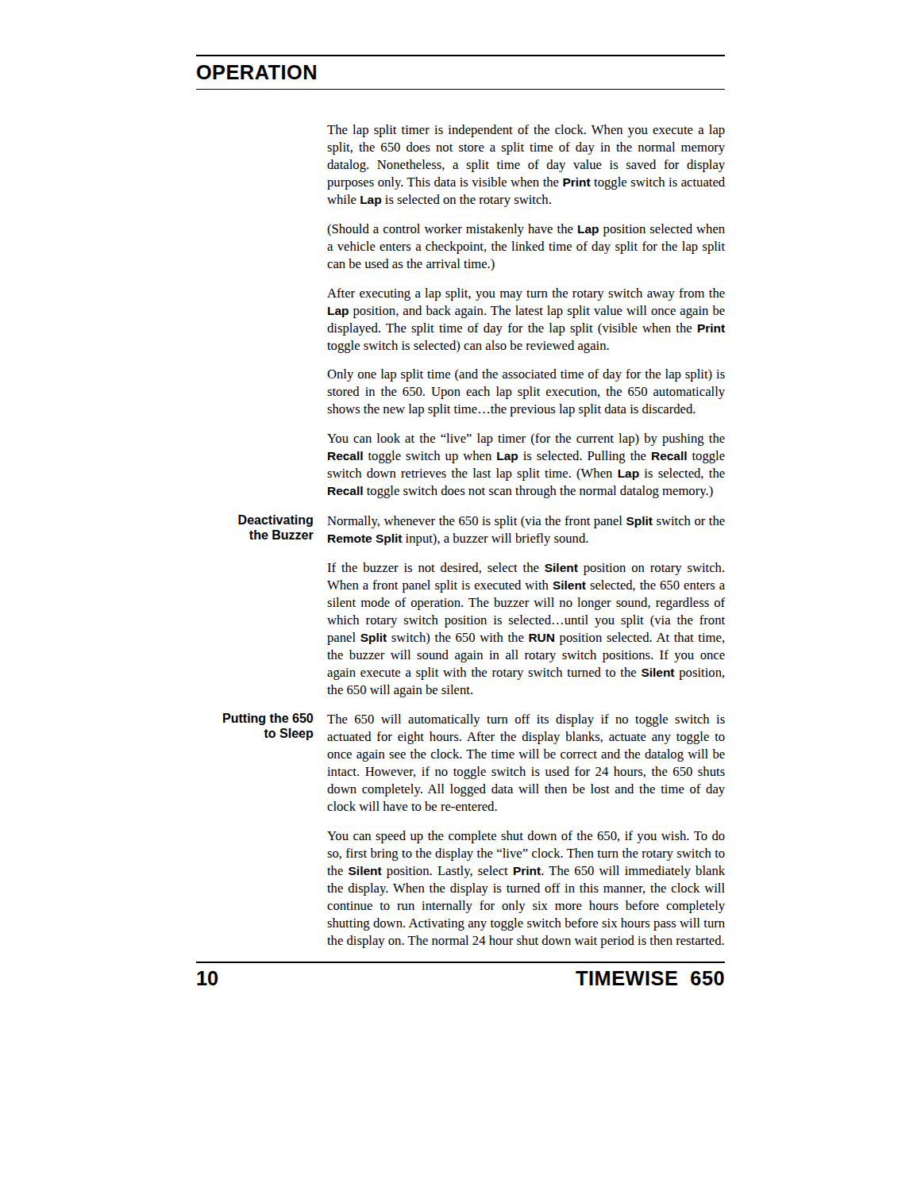OPERATION
The lap split timer is independent of the clock. When you execute a lap split, the 650 does not store a split time of day in the normal memory datalog. Nonetheless, a split time of day value is saved for display purposes only. This data is visible when the Print toggle switch is actuated while Lap is selected on the rotary switch.
(Should a control worker mistakenly have the Lap position selected when a vehicle enters a checkpoint, the linked time of day split for the lap split can be used as the arrival time.)
After executing a lap split, you may turn the rotary switch away from the Lap position, and back again. The latest lap split value will once again be displayed. The split time of day for the lap split (visible when the Print toggle switch is selected) can also be reviewed again.
Only one lap split time (and the associated time of day for the lap split) is stored in the 650. Upon each lap split execution, the 650 automatically shows the new lap split time…the previous lap split data is discarded.
You can look at the “live” lap timer (for the current lap) by pushing the Recall toggle switch up when Lap is selected. Pulling the Recall toggle switch down retrieves the last lap split time. (When Lap is selected, the Recall toggle switch does not scan through the normal datalog memory.)
Deactivating
the Buzzer
Normally, whenever the 650 is split (via the front panel Split switch or the Remote Split input), a buzzer will briefly sound.
If the buzzer is not desired, select the Silent position on rotary switch. When a front panel split is executed with Silent selected, the 650 enters a silent mode of operation. The buzzer will no longer sound, regardless of which rotary switch position is selected…until you split (via the front panel Split switch) the 650 with the RUN position selected. At that time, the buzzer will sound again in all rotary switch positions. If you once again execute a split with the rotary switch turned to the Silent position, the 650 will again be silent.
Putting the 650
to Sleep
The 650 will automatically turn off its display if no toggle switch is actuated for eight hours. After the display blanks, actuate any toggle to once again see the clock. The time will be correct and the datalog will be intact. However, if no toggle switch is used for 24 hours, the 650 shuts down completely. All logged data will then be lost and the time of day clock will have to be re-entered.
You can speed up the complete shut down of the 650, if you wish. To do so, first bring to the display the “live” clock. Then turn the rotary switch to the Silent position. Lastly, select Print. The 650 will immediately blank the display. When the display is turned off in this manner, the clock will continue to run internally for only six more hours before completely shutting down. Activating any toggle switch before six hours pass will turn the display on. The normal 24 hour shut down wait period is then restarted.
10
TIMEWISE 650